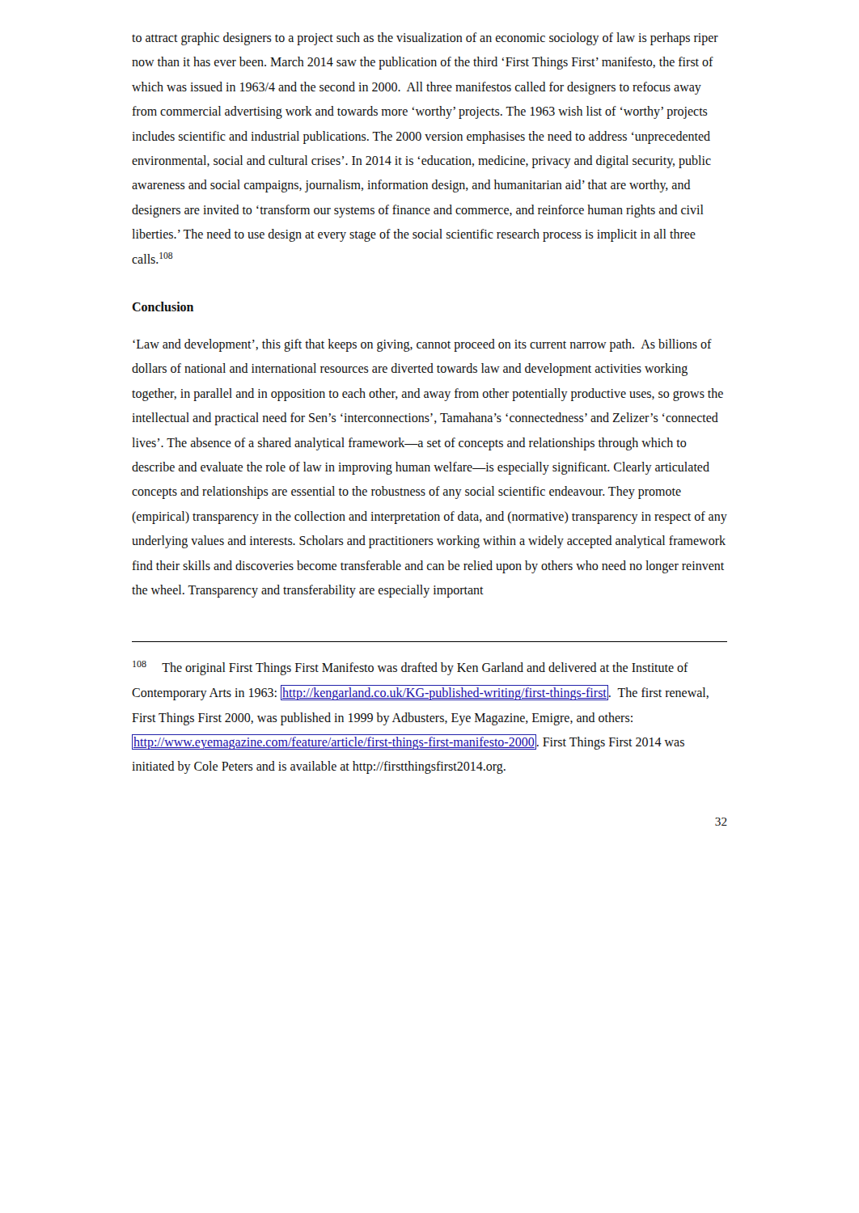to attract graphic designers to a project such as the visualization of an economic sociology of law is perhaps riper now than it has ever been. March 2014 saw the publication of the third ‘First Things First’ manifesto, the first of which was issued in 1963/4 and the second in 2000. All three manifestos called for designers to refocus away from commercial advertising work and towards more ‘worthy’ projects. The 1963 wish list of ‘worthy’ projects includes scientific and industrial publications. The 2000 version emphasises the need to address ‘unprecedented environmental, social and cultural crises’. In 2014 it is ‘education, medicine, privacy and digital security, public awareness and social campaigns, journalism, information design, and humanitarian aid’ that are worthy, and designers are invited to ‘transform our systems of finance and commerce, and reinforce human rights and civil liberties.’ The need to use design at every stage of the social scientific research process is implicit in all three calls.108
Conclusion
‘Law and development’, this gift that keeps on giving, cannot proceed on its current narrow path. As billions of dollars of national and international resources are diverted towards law and development activities working together, in parallel and in opposition to each other, and away from other potentially productive uses, so grows the intellectual and practical need for Sen’s ‘interconnections’, Tamahana’s ‘connectedness’ and Zelizer’s ‘connected lives’. The absence of a shared analytical framework—a set of concepts and relationships through which to describe and evaluate the role of law in improving human welfare—is especially significant. Clearly articulated concepts and relationships are essential to the robustness of any social scientific endeavour. They promote (empirical) transparency in the collection and interpretation of data, and (normative) transparency in respect of any underlying values and interests. Scholars and practitioners working within a widely accepted analytical framework find their skills and discoveries become transferable and can be relied upon by others who need no longer reinvent the wheel. Transparency and transferability are especially important
108 The original First Things First Manifesto was drafted by Ken Garland and delivered at the Institute of Contemporary Arts in 1963: http://kengarland.co.uk/KG-published-writing/first-things-first. The first renewal, First Things First 2000, was published in 1999 by Adbusters, Eye Magazine, Emigre, and others: http://www.eyemagazine.com/feature/article/first-things-first-manifesto-2000. First Things First 2014 was initiated by Cole Peters and is available at http://firstthingsfirst2014.org.
32